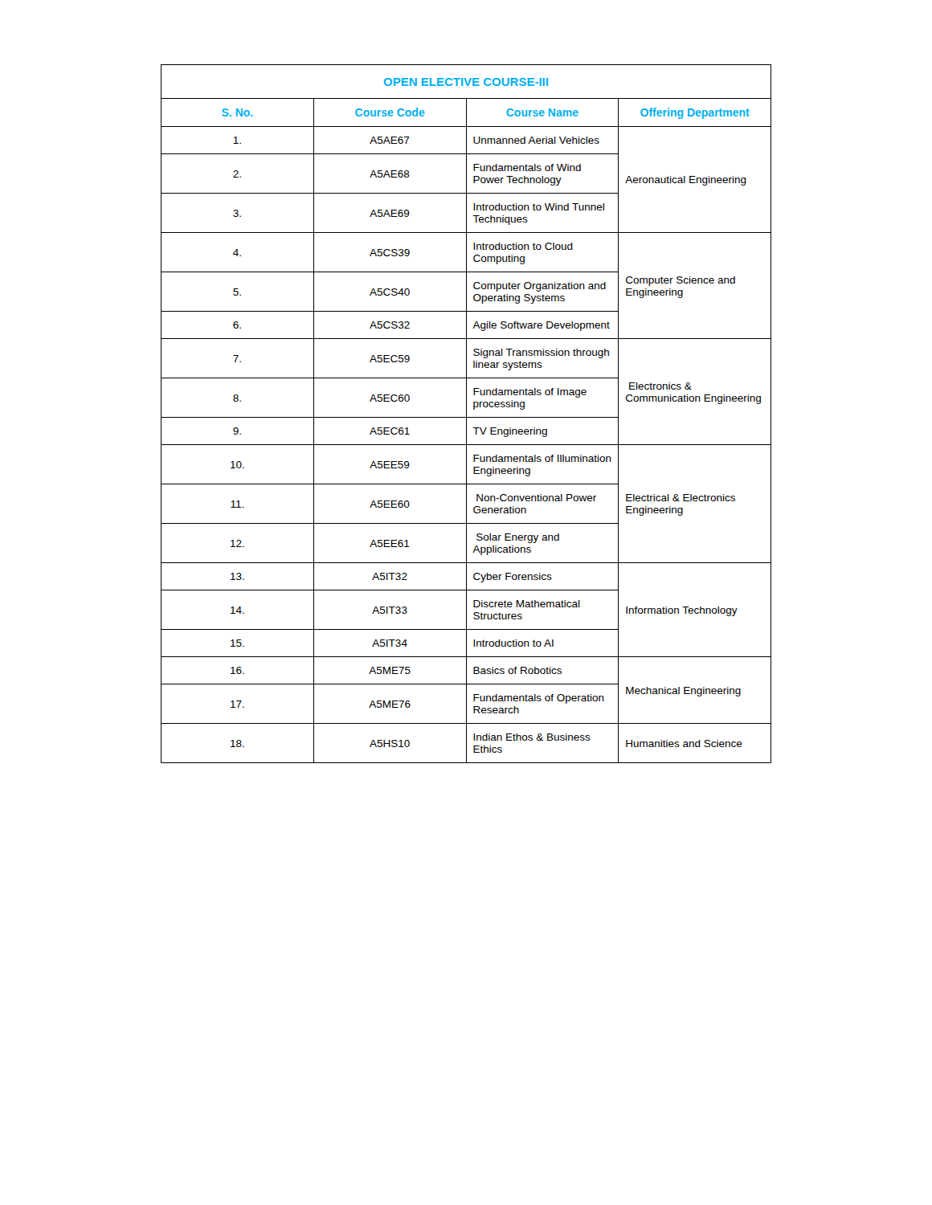| OPEN ELECTIVE COURSE-III |
| S. No. | Course Code | Course Name | Offering Department |
| 1. | A5AE67 | Unmanned Aerial Vehicles | Aeronautical Engineering |
| 2. | A5AE68 | Fundamentals of Wind Power Technology |
| 3. | A5AE69 | Introduction to Wind Tunnel Techniques |
| 4. | A5CS39 | Introduction to Cloud Computing | Computer Science and Engineering |
| 5. | A5CS40 | Computer Organization and Operating Systems |
| 6. | A5CS32 | Agile Software Development |
| 7. | A5EC59 | Signal Transmission through linear systems | Electronics & Communication Engineering |
| 8. | A5EC60 | Fundamentals of Image processing |
| 9. | A5EC61 | TV Engineering |
| 10. | A5EE59 | Fundamentals of Illumination Engineering | Electrical & Electronics Engineering |
| 11. | A5EE60 | Non-Conventional Power Generation |
| 12. | A5EE61 | Solar Energy and Applications |
| 13. | A5IT32 | Cyber Forensics | Information Technology |
| 14. | A5IT33 | Discrete Mathematical Structures |
| 15. | A5IT34 | Introduction to AI |
| 16. | A5ME75 | Basics of Robotics | Mechanical Engineering |
| 17. | A5ME76 | Fundamentals of Operation Research |
| 18. | A5HS10 | Indian Ethos & Business Ethics | Humanities and Science |